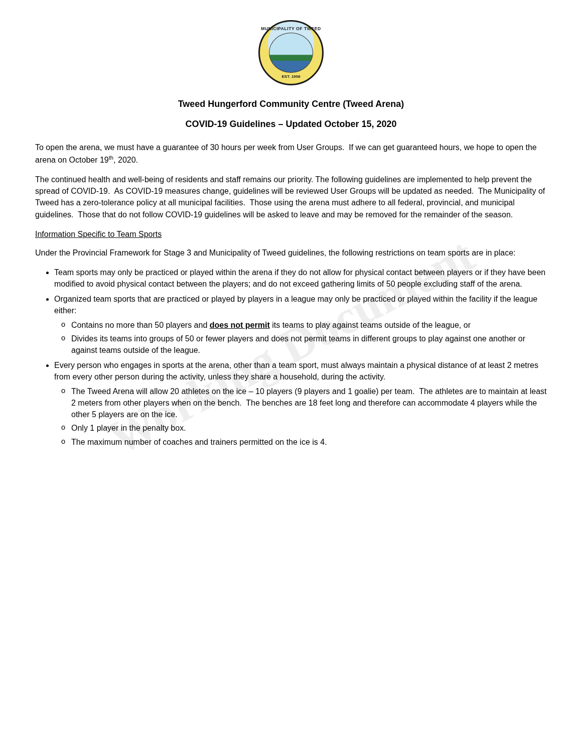Working Document
Tweed Hungerford Community Centre (Tweed Arena)
COVID-19 Guidelines – Updated October 15, 2020
To open the arena, we must have a guarantee of 30 hours per week from User Groups. If we can get guaranteed hours, we hope to open the arena on October 19th, 2020.
The continued health and well-being of residents and staff remains our priority. The following guidelines are implemented to help prevent the spread of COVID-19. As COVID-19 measures change, guidelines will be reviewed User Groups will be updated as needed. The Municipality of Tweed has a zero-tolerance policy at all municipal facilities. Those using the arena must adhere to all federal, provincial, and municipal guidelines. Those that do not follow COVID-19 guidelines will be asked to leave and may be removed for the remainder of the season.
Information Specific to Team Sports
Under the Provincial Framework for Stage 3 and Municipality of Tweed guidelines, the following restrictions on team sports are in place:
Team sports may only be practiced or played within the arena if they do not allow for physical contact between players or if they have been modified to avoid physical contact between the players; and do not exceed gathering limits of 50 people excluding staff of the arena.
Organized team sports that are practiced or played by players in a league may only be practiced or played within the facility if the league either:
Contains no more than 50 players and does not permit its teams to play against teams outside of the league, or
Divides its teams into groups of 50 or fewer players and does not permit teams in different groups to play against one another or against teams outside of the league.
Every person who engages in sports at the arena, other than a team sport, must always maintain a physical distance of at least 2 metres from every other person during the activity, unless they share a household, during the activity.
The Tweed Arena will allow 20 athletes on the ice – 10 players (9 players and 1 goalie) per team. The athletes are to maintain at least 2 meters from other players when on the bench. The benches are 18 feet long and therefore can accommodate 4 players while the other 5 players are on the ice.
Only 1 player in the penalty box.
The maximum number of coaches and trainers permitted on the ice is 4.